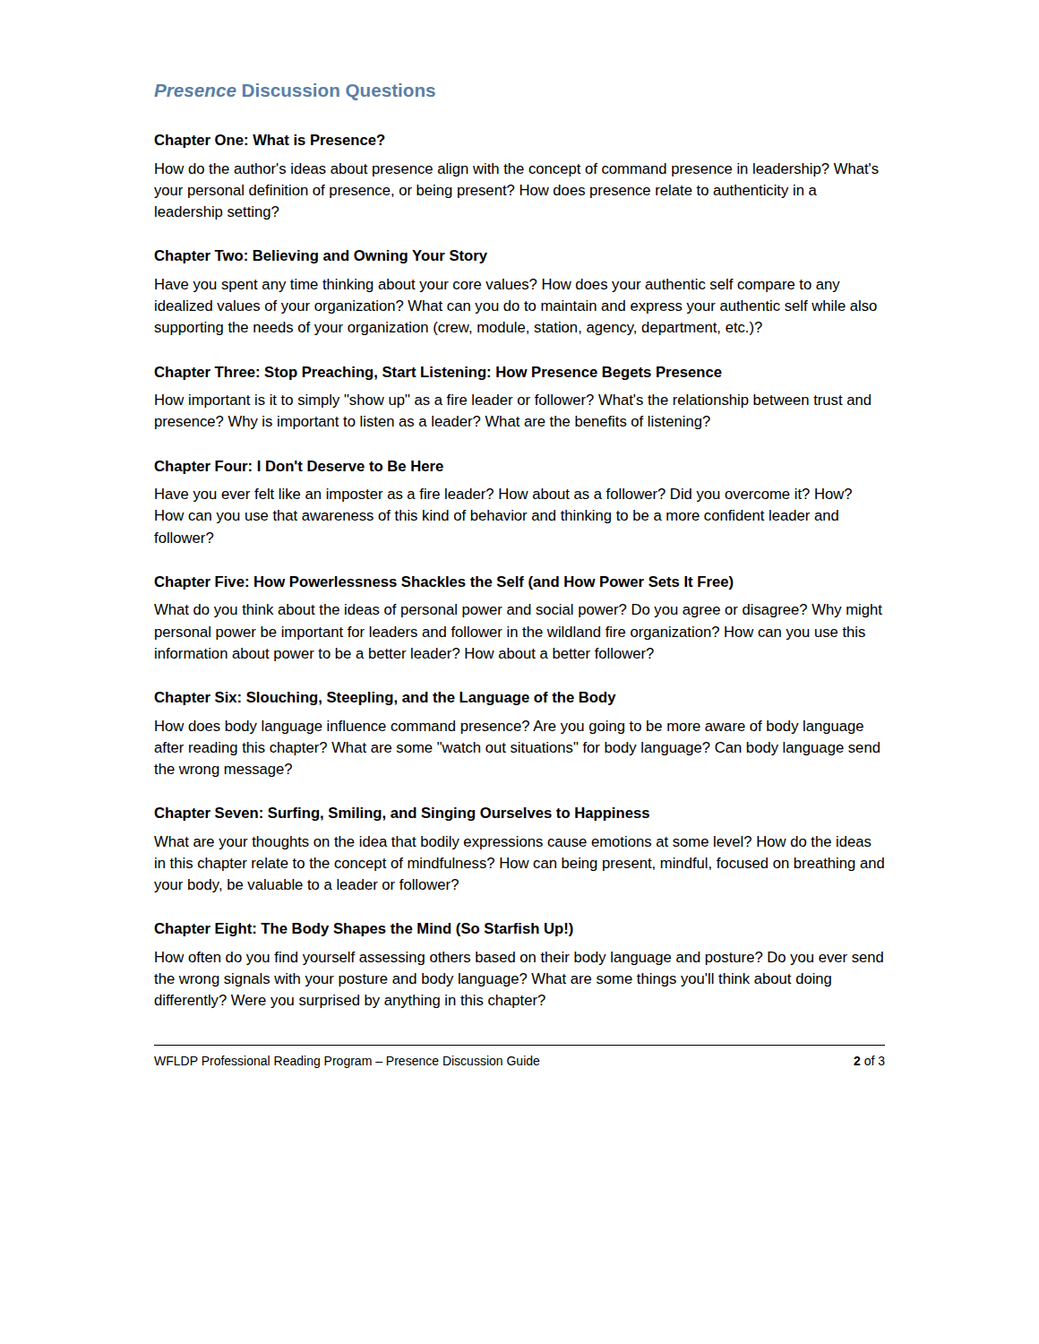Presence Discussion Questions
Chapter One: What is Presence?
How do the author's ideas about presence align with the concept of command presence in leadership? What's your personal definition of presence, or being present? How does presence relate to authenticity in a leadership setting?
Chapter Two: Believing and Owning Your Story
Have you spent any time thinking about your core values? How does your authentic self compare to any idealized values of your organization? What can you do to maintain and express your authentic self while also supporting the needs of your organization (crew, module, station, agency, department, etc.)?
Chapter Three: Stop Preaching, Start Listening: How Presence Begets Presence
How important is it to simply "show up" as a fire leader or follower? What's the relationship between trust and presence? Why is important to listen as a leader? What are the benefits of listening?
Chapter Four: I Don't Deserve to Be Here
Have you ever felt like an imposter as a fire leader? How about as a follower? Did you overcome it? How? How can you use that awareness of this kind of behavior and thinking to be a more confident leader and follower?
Chapter Five: How Powerlessness Shackles the Self (and How Power Sets It Free)
What do you think about the ideas of personal power and social power? Do you agree or disagree? Why might personal power be important for leaders and follower in the wildland fire organization? How can you use this information about power to be a better leader? How about a better follower?
Chapter Six: Slouching, Steepling, and the Language of the Body
How does body language influence command presence? Are you going to be more aware of body language after reading this chapter? What are some "watch out situations" for body language? Can body language send the wrong message?
Chapter Seven: Surfing, Smiling, and Singing Ourselves to Happiness
What are your thoughts on the idea that bodily expressions cause emotions at some level? How do the ideas in this chapter relate to the concept of mindfulness? How can being present, mindful, focused on breathing and your body, be valuable to a leader or follower?
Chapter Eight: The Body Shapes the Mind (So Starfish Up!)
How often do you find yourself assessing others based on their body language and posture? Do you ever send the wrong signals with your posture and body language? What are some things you'll think about doing differently? Were you surprised by anything in this chapter?
WFLDP Professional Reading Program – Presence Discussion Guide
2 of 3